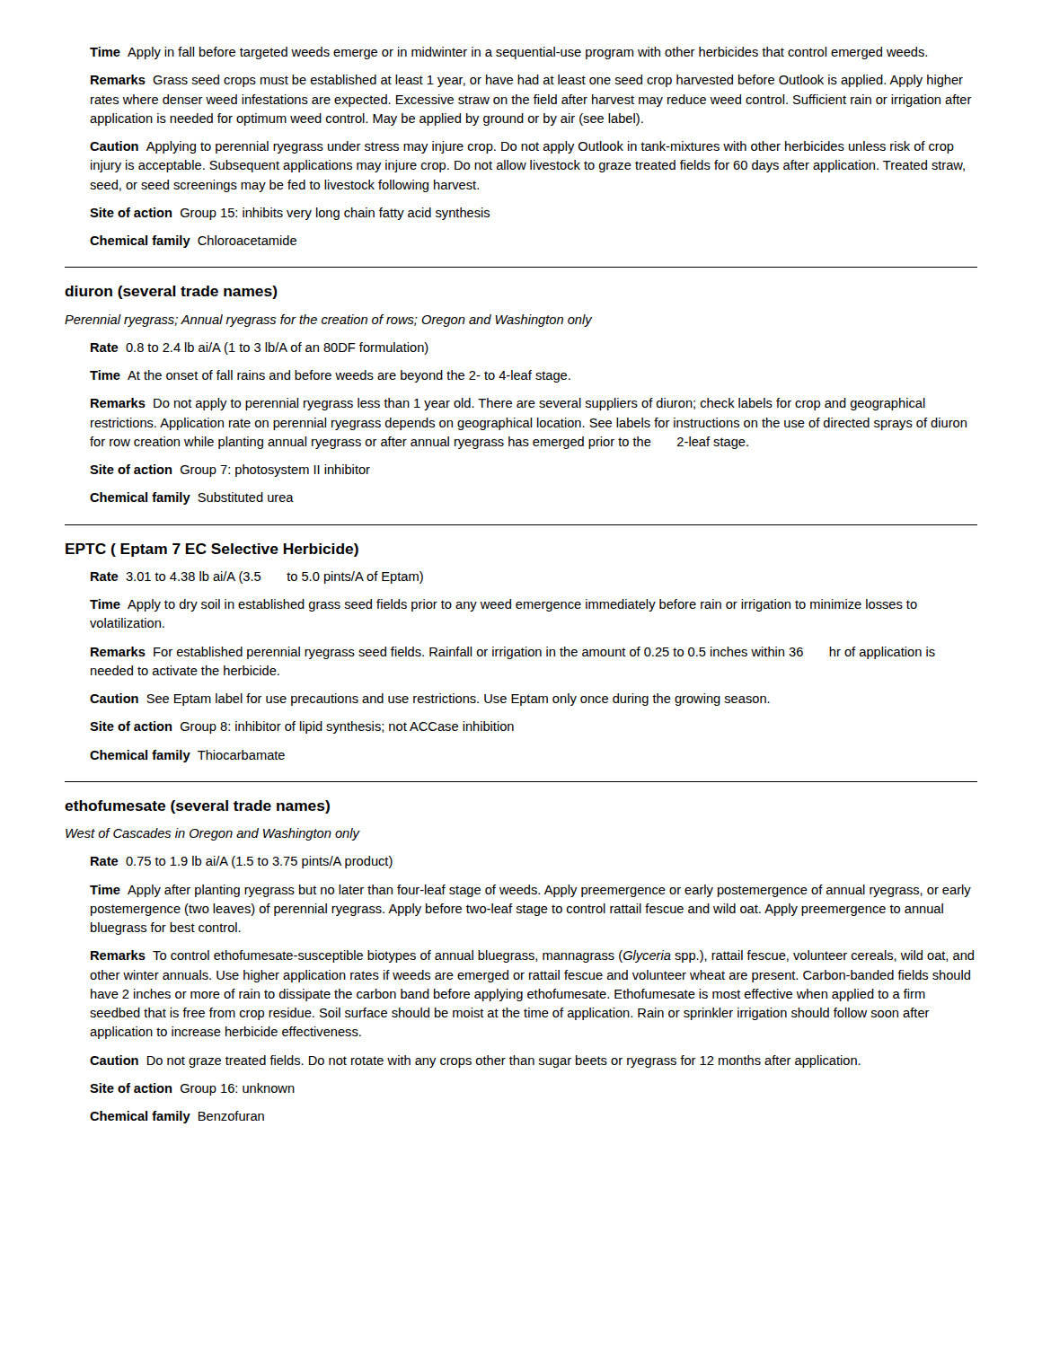Time Apply in fall before targeted weeds emerge or in midwinter in a sequential-use program with other herbicides that control emerged weeds.
Remarks Grass seed crops must be established at least 1 year, or have had at least one seed crop harvested before Outlook is applied. Apply higher rates where denser weed infestations are expected. Excessive straw on the field after harvest may reduce weed control. Sufficient rain or irrigation after application is needed for optimum weed control. May be applied by ground or by air (see label).
Caution Applying to perennial ryegrass under stress may injure crop. Do not apply Outlook in tank-mixtures with other herbicides unless risk of crop injury is acceptable. Subsequent applications may injure crop. Do not allow livestock to graze treated fields for 60 days after application. Treated straw, seed, or seed screenings may be fed to livestock following harvest.
Site of action Group 15: inhibits very long chain fatty acid synthesis
Chemical family Chloroacetamide
diuron (several trade names)
Perennial ryegrass; Annual ryegrass for the creation of rows; Oregon and Washington only
Rate 0.8 to 2.4 lb ai/A (1 to 3 lb/A of an 80DF formulation)
Time At the onset of fall rains and before weeds are beyond the 2- to 4-leaf stage.
Remarks Do not apply to perennial ryegrass less than 1 year old. There are several suppliers of diuron; check labels for crop and geographical restrictions. Application rate on perennial ryegrass depends on geographical location. See labels for instructions on the use of directed sprays of diuron for row creation while planting annual ryegrass or after annual ryegrass has emerged prior to the 2-leaf stage.
Site of action Group 7: photosystem II inhibitor
Chemical family Substituted urea
EPTC ( Eptam 7 EC Selective Herbicide)
Rate 3.01 to 4.38 lb ai/A (3.5 to 5.0 pints/A of Eptam)
Time Apply to dry soil in established grass seed fields prior to any weed emergence immediately before rain or irrigation to minimize losses to volatilization.
Remarks For established perennial ryegrass seed fields. Rainfall or irrigation in the amount of 0.25 to 0.5 inches within 36 hr of application is needed to activate the herbicide.
Caution See Eptam label for use precautions and use restrictions. Use Eptam only once during the growing season.
Site of action Group 8: inhibitor of lipid synthesis; not ACCase inhibition
Chemical family Thiocarbamate
ethofumesate (several trade names)
West of Cascades in Oregon and Washington only
Rate 0.75 to 1.9 lb ai/A (1.5 to 3.75 pints/A product)
Time Apply after planting ryegrass but no later than four-leaf stage of weeds. Apply preemergence or early postemergence of annual ryegrass, or early postemergence (two leaves) of perennial ryegrass. Apply before two-leaf stage to control rattail fescue and wild oat. Apply preemergence to annual bluegrass for best control.
Remarks To control ethofumesate-susceptible biotypes of annual bluegrass, mannagrass (Glyceria spp.), rattail fescue, volunteer cereals, wild oat, and other winter annuals. Use higher application rates if weeds are emerged or rattail fescue and volunteer wheat are present. Carbon-banded fields should have 2 inches or more of rain to dissipate the carbon band before applying ethofumesate. Ethofumesate is most effective when applied to a firm seedbed that is free from crop residue. Soil surface should be moist at the time of application. Rain or sprinkler irrigation should follow soon after application to increase herbicide effectiveness.
Caution Do not graze treated fields. Do not rotate with any crops other than sugar beets or ryegrass for 12 months after application.
Site of action Group 16: unknown
Chemical family Benzofuran